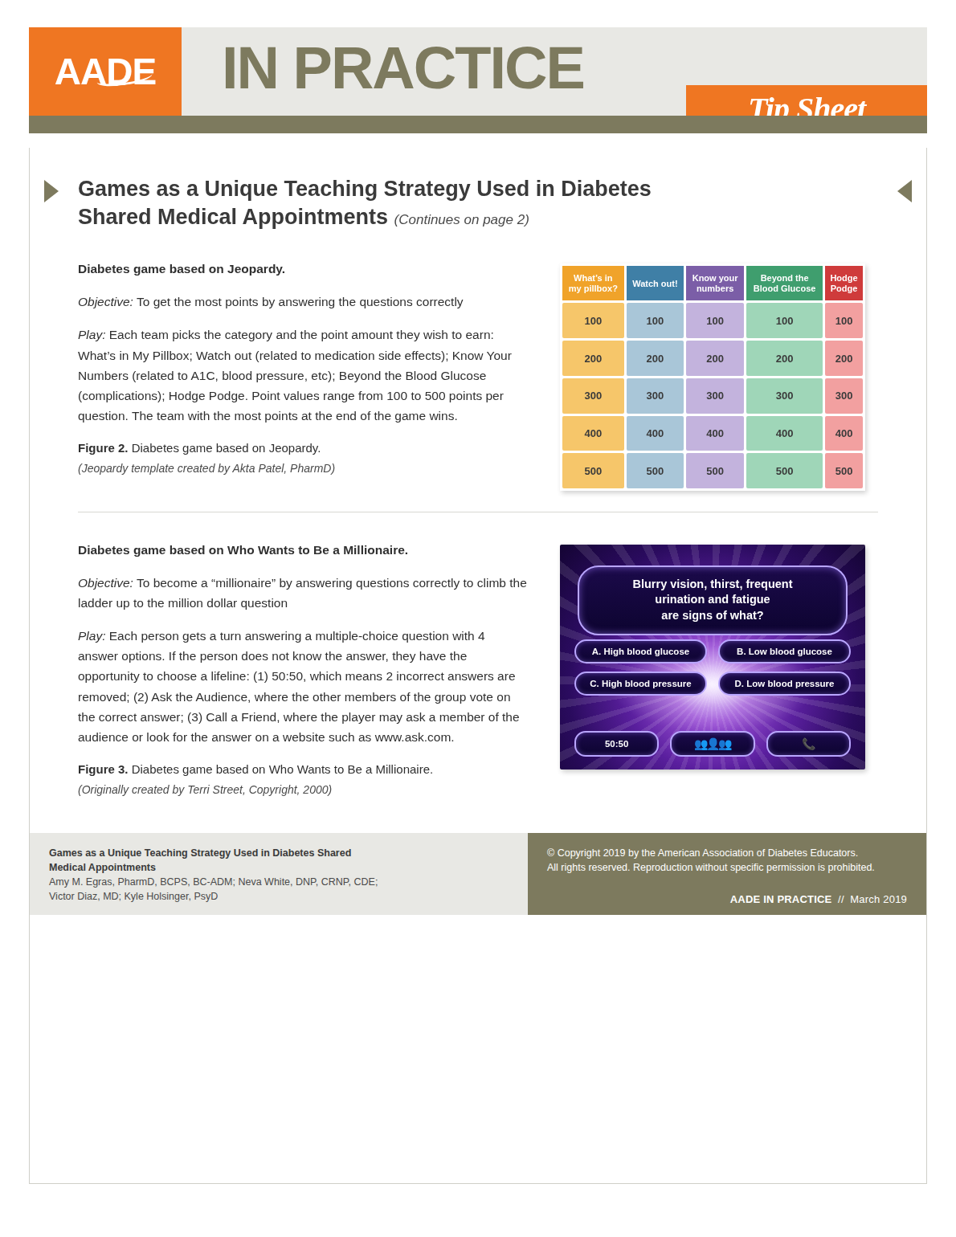IN PRACTICE
Tip Sheet
AADE
Games as a Unique Teaching Strategy Used in Diabetes
Shared Medical Appointments (Continues on page 2)
Diabetes game based on Jeopardy.
Objective: To get the most points by answering the questions correctly
Play: Each team picks the category and the point amount they wish to earn: What’s in My Pillbox; Watch out (related to medication side effects); Know Your Numbers (related to A1C, blood pressure, etc); Beyond the Blood Glucose (complications); Hodge Podge. Point values range from 100 to 500 points per question. The team with the most points at the end of the game wins.
Figure 2. Diabetes game based on Jeopardy. (Jeopardy template created by Akta Patel, PharmD)
| What’s in my pillbox? | Watch out! | Know your numbers | Beyond the Blood Glucose | Hodge Podge |
| --- | --- | --- | --- | --- |
| 100 | 100 | 100 | 100 | 100 |
| 200 | 200 | 200 | 200 | 200 |
| 300 | 300 | 300 | 300 | 300 |
| 400 | 400 | 400 | 400 | 400 |
| 500 | 500 | 500 | 500 | 500 |
Diabetes game based on Who Wants to Be a Millionaire.
Objective: To become a “millionaire” by answering questions correctly to climb the ladder up to the million dollar question
Play: Each person gets a turn answering a multiple-choice question with 4 answer options. If the person does not know the answer, they have the opportunity to choose a lifeline: (1) 50:50, which means 2 incorrect answers are removed; (2) Ask the Audience, where the other members of the group vote on the correct answer; (3) Call a Friend, where the player may ask a member of the audience or look for the answer on a website such as www.ask.com.
Figure 3. Diabetes game based on Who Wants to Be a Millionaire. (Originally created by Terri Street, Copyright, 2000)
Blurry vision, thirst, frequent
urination and fatigue
are signs of what?
A. High blood glucose
B. Low blood glucose
C. High blood pressure
D. Low blood pressure
50:50
👥👤👥
📞
Games as a Unique Teaching Strategy Used in Diabetes Shared
Medical Appointments
Amy M. Egras, PharmD, BCPS, BC-ADM; Neva White, DNP, CRNP, CDE;
Victor Diaz, MD; Kyle Holsinger, PsyD
© Copyright 2019 by the American Association of Diabetes Educators.
All rights reserved. Reproduction without specific permission is prohibited.
AADE IN PRACTICE // March 2019